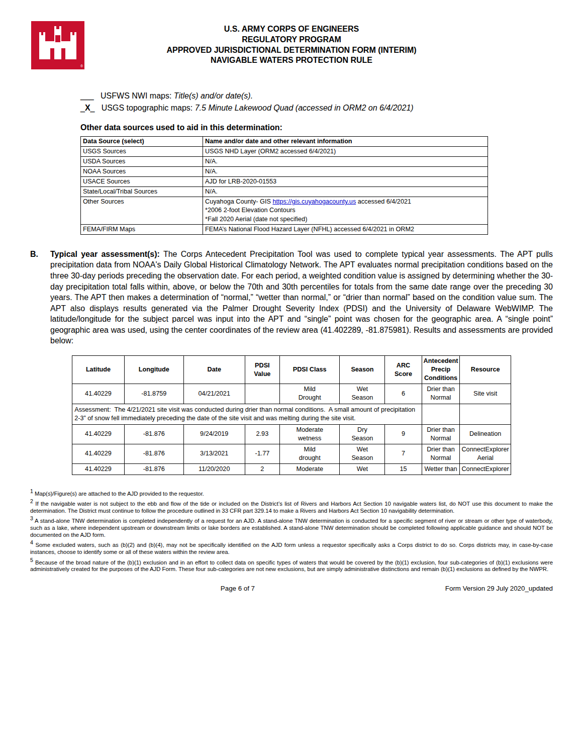®
U.S. ARMY CORPS OF ENGINEERS
REGULATORY PROGRAM
APPROVED JURISDICTIONAL DETERMINATION FORM (INTERIM)
NAVIGABLE WATERS PROTECTION RULE
___ USFWS NWI maps: Title(s) and/or date(s).
_X_ USGS topographic maps: 7.5 Minute Lakewood Quad (accessed in ORM2 on 6/4/2021)
Other data sources used to aid in this determination:
| Data Source (select) | Name and/or date and other relevant information |
| --- | --- |
| USGS Sources | USGS NHD Layer (ORM2 accessed 6/4/2021) |
| USDA Sources | N/A. |
| NOAA Sources | N/A. |
| USACE Sources | AJD for LRB-2020-01553 |
| State/Local/Tribal Sources | N/A. |
| Other Sources | Cuyahoga County- GIS https://gis.cuyahogacounty.us accessed 6/4/2021 *2006 2-foot Elevation Contours *Fall 2020 Aerial (date not specified) |
| FEMA/FIRM Maps | FEMA’s National Flood Hazard Layer (NFHL) accessed 6/4/2021 in ORM2 |
B.
Typical year assessment(s): The Corps Antecedent Precipitation Tool was used to complete typical year assessments. The APT pulls precipitation data from NOAA's Daily Global Historical Climatology Network. The APT evaluates normal precipitation conditions based on the three 30-day periods preceding the observation date. For each period, a weighted condition value is assigned by determining whether the 30- day precipitation total falls within, above, or below the 70th and 30th percentiles for totals from the same date range over the preceding 30 years. The APT then makes a determination of “normal,” “wetter than normal,” or “drier than normal” based on the condition value sum. The APT also displays results generated via the Palmer Drought Severity Index (PDSI) and the University of Delaware WebWIMP. The latitude/longitude for the subject parcel was input into the APT and “single” point was chosen for the geographic area. A “single point” geographic area was used, using the center coordinates of the review area (41.402289, -81.875981). Results and assessments are provided below:
| Latitude | Longitude | Date | PDSI Value | PDSI Class | Season | ARC Score | Antecedent Precip Conditions | Resource |
| --- | --- | --- | --- | --- | --- | --- | --- | --- |
| 41.40229 | -81.8759 | 04/21/2021 | | Mild Drought | Wet Season | 6 | Drier than Normal | Site visit |
| Assessment: The 4/21/2021 site visit was conducted during drier than normal conditions. A small amount of precipitation 2-3” of snow fell immediately preceding the date of the site visit and was melting during the site visit. | | |
| 41.40229 | -81.876 | 9/24/2019 | 2.93 | Moderate wetness | Dry Season | 9 | Drier than Normal | Delineation |
| 41.40229 | -81.876 | 3/13/2021 | -1.77 | Mild drought | Wet Season | 7 | Drier than Normal | ConnectExplorer Aerial |
| 41.40229 | -81.876 | 11/20/2020 | 2 | Moderate | Wet | 15 | Wetter than | ConnectExplorer |
1 Map(s)/Figure(s) are attached to the AJD provided to the requestor.
2 If the navigable water is not subject to the ebb and flow of the tide or included on the District’s list of Rivers and Harbors Act Section 10 navigable waters list, do NOT use this document to make the determination. The District must continue to follow the procedure outlined in 33 CFR part 329.14 to make a Rivers and Harbors Act Section 10 navigability determination.
3 A stand-alone TNW determination is completed independently of a request for an AJD. A stand-alone TNW determination is conducted for a specific segment of river or stream or other type of waterbody, such as a lake, where independent upstream or downstream limits or lake borders are established. A stand-alone TNW determination should be completed following applicable guidance and should NOT be documented on the AJD form.
4 Some excluded waters, such as (b)(2) and (b)(4), may not be specifically identified on the AJD form unless a requestor specifically asks a Corps district to do so. Corps districts may, in case-by-case instances, choose to identify some or all of these waters within the review area.
5 Because of the broad nature of the (b)(1) exclusion and in an effort to collect data on specific types of waters that would be covered by the (b)(1) exclusion, four sub-categories of (b)(1) exclusions were administratively created for the purposes of the AJD Form. These four sub-categories are not new exclusions, but are simply administrative distinctions and remain (b)(1) exclusions as defined by the NWPR.
Page 6 of 7
Form Version 29 July 2020_updated